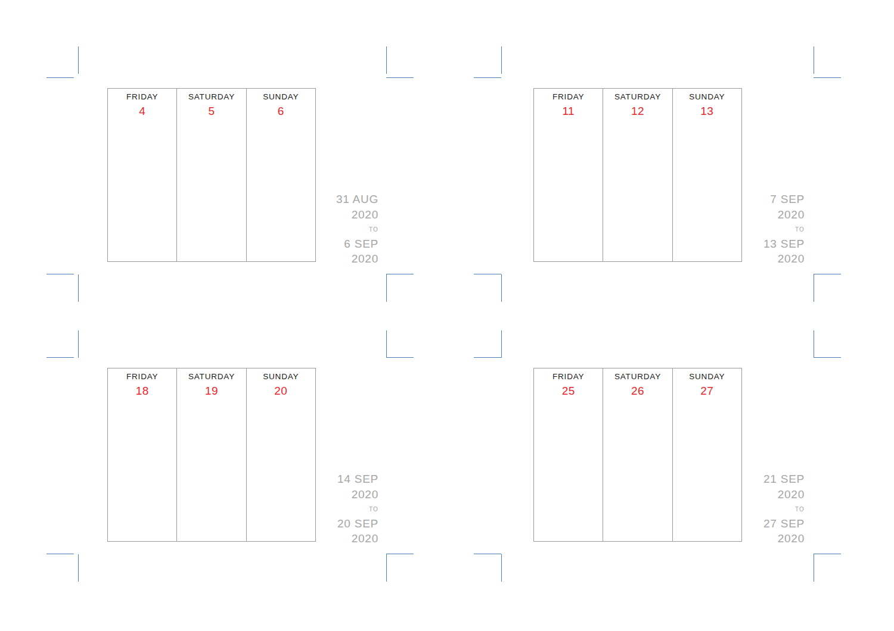Friday
4
Saturday
5
Sunday
6
31 Aug
2020
to
6 Sep
2020
Friday
11
Saturday
12
Sunday
13
7 Sep
2020
to
13 Sep
2020
Friday
18
Saturday
19
Sunday
20
14 Sep
2020
to
20 Sep
2020
Friday
25
Saturday
26
Sunday
27
21 Sep
2020
to
27 Sep
2020